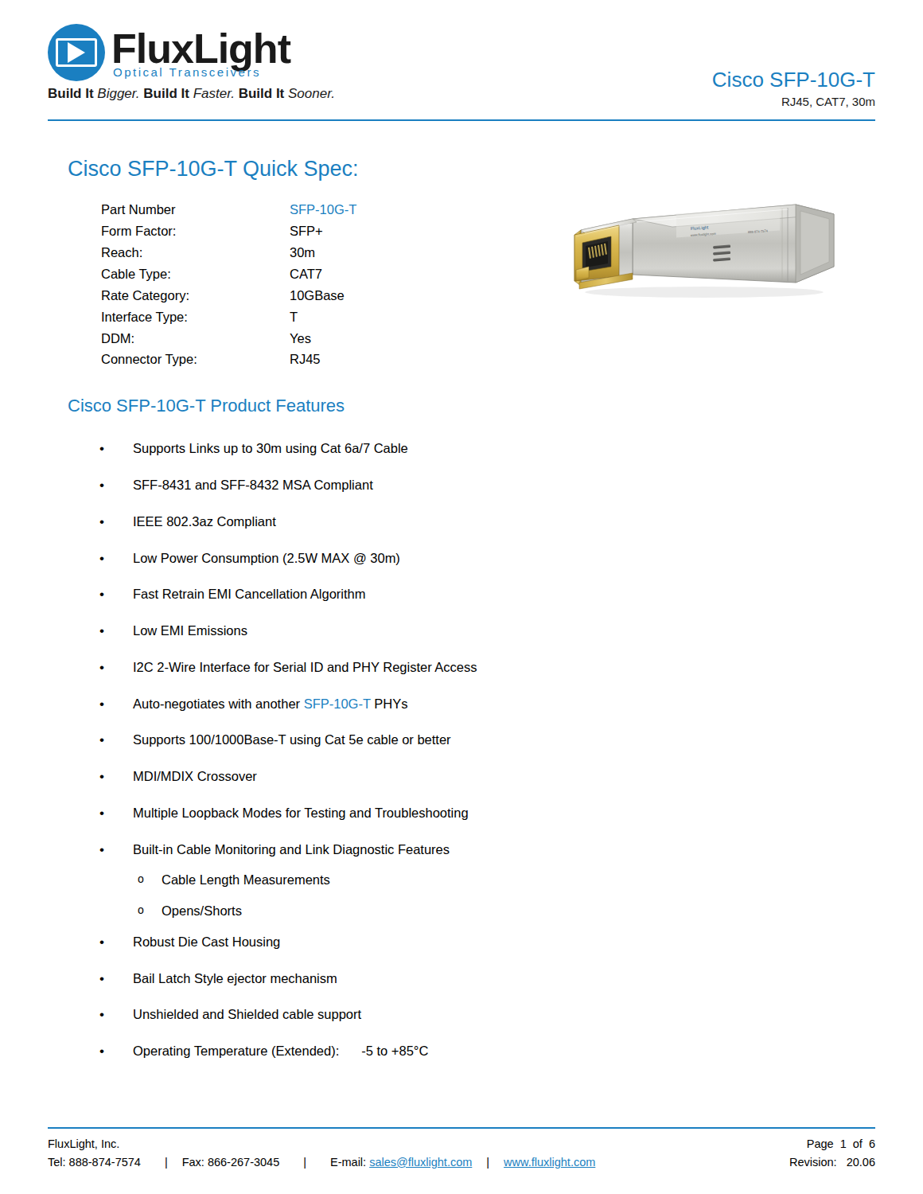FluxLight
Optical Transceivers
Build It Bigger. Build It Faster. Build It Sooner.
Cisco SFP-10G-T
RJ45, CAT7, 30m
FluxLight www.fluxlight.com 888-874-7574
Cisco SFP-10G-T Quick Spec:
| Part Number | SFP-10G-T |
| Form Factor: | SFP+ |
| Reach: | 30m |
| Cable Type: | CAT7 |
| Rate Category: | 10GBase |
| Interface Type: | T |
| DDM: | Yes |
| Connector Type: | RJ45 |
Cisco SFP-10G-T Product Features
Supports Links up to 30m using Cat 6a/7 Cable
SFF-8431 and SFF-8432 MSA Compliant
IEEE 802.3az Compliant
Low Power Consumption (2.5W MAX @ 30m)
Fast Retrain EMI Cancellation Algorithm
Low EMI Emissions
I2C 2-Wire Interface for Serial ID and PHY Register Access
Auto-negotiates with another SFP-10G-T PHYs
Supports 100/1000Base-T using Cat 5e cable or better
MDI/MDIX Crossover
Multiple Loopback Modes for Testing and Troubleshooting
Built-in Cable Monitoring and Link Diagnostic Features
Cable Length Measurements
Opens/Shorts
Robust Die Cast Housing
Bail Latch Style ejector mechanism
Unshielded and Shielded cable support
Operating Temperature (Extended): -5 to +85°C
FluxLight, Inc.
Tel: 888-874-7574 | Fax: 866-267-3045 | E-mail: sales@fluxlight.com | www.fluxlight.com
Page 1 of 6
Revision: 20.06